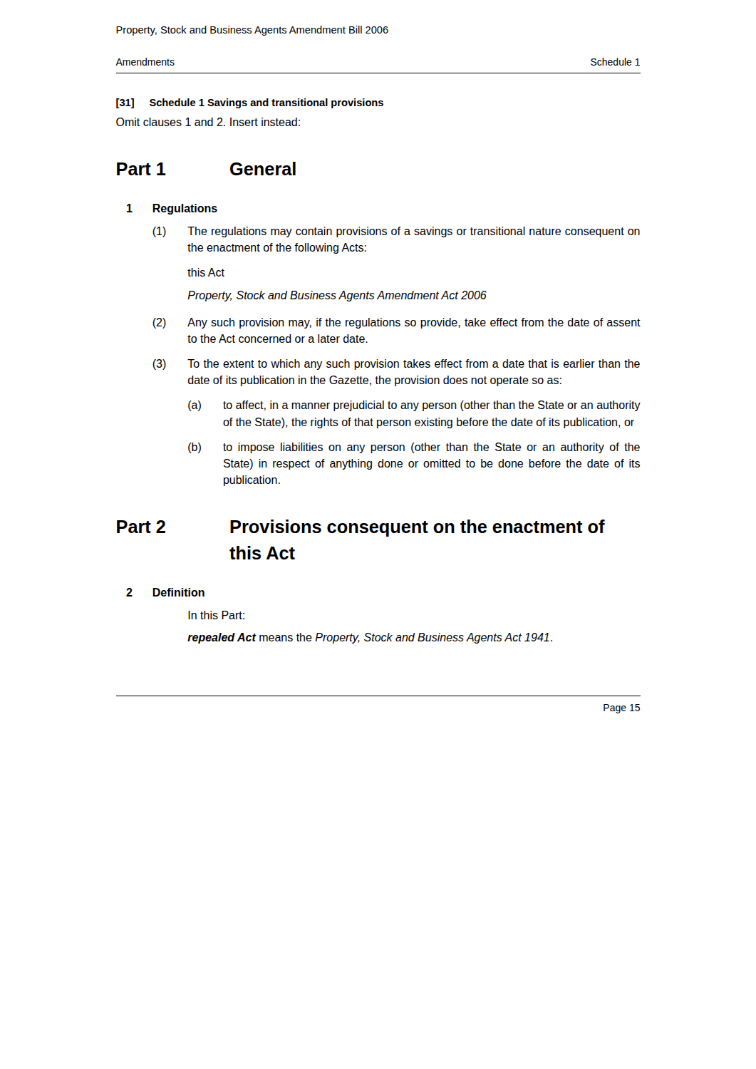Property, Stock and Business Agents Amendment Bill 2006
Amendments Schedule 1
[31] Schedule 1 Savings and transitional provisions
Omit clauses 1 and 2. Insert instead:
Part 1 General
1
Regulations
(1) The regulations may contain provisions of a savings or transitional nature consequent on the enactment of the following Acts:
this Act
Property, Stock and Business Agents Amendment Act 2006
(2) Any such provision may, if the regulations so provide, take effect from the date of assent to the Act concerned or a later date.
(3) To the extent to which any such provision takes effect from a date that is earlier than the date of its publication in the Gazette, the provision does not operate so as:
(a) to affect, in a manner prejudicial to any person (other than the State or an authority of the State), the rights of that person existing before the date of its publication, or
(b) to impose liabilities on any person (other than the State or an authority of the State) in respect of anything done or omitted to be done before the date of its publication.
Part 2 Provisions consequent on the enactment of this Act
2
Definition
In this Part:
repealed Act means the Property, Stock and Business Agents Act 1941.
Page 15